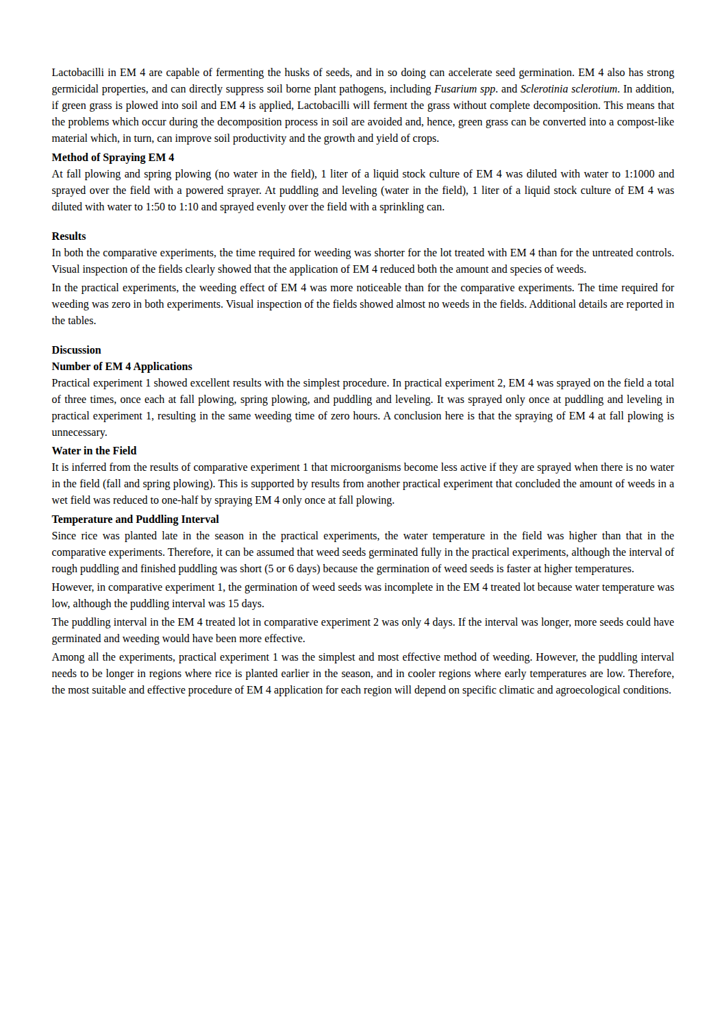Lactobacilli in EM 4 are capable of fermenting the husks of seeds, and in so doing can accelerate seed germination. EM 4 also has strong germicidal properties, and can directly suppress soil borne plant pathogens, including Fusarium spp. and Sclerotinia sclerotium. In addition, if green grass is plowed into soil and EM 4 is applied, Lactobacilli will ferment the grass without complete decomposition. This means that the problems which occur during the decomposition process in soil are avoided and, hence, green grass can be converted into a compost-like material which, in turn, can improve soil productivity and the growth and yield of crops.
Method of Spraying EM 4
At fall plowing and spring plowing (no water in the field), 1 liter of a liquid stock culture of EM 4 was diluted with water to 1:1000 and sprayed over the field with a powered sprayer. At puddling and leveling (water in the field), 1 liter of a liquid stock culture of EM 4 was diluted with water to 1:50 to 1:10 and sprayed evenly over the field with a sprinkling can.
Results
In both the comparative experiments, the time required for weeding was shorter for the lot treated with EM 4 than for the untreated controls. Visual inspection of the fields clearly showed that the application of EM 4 reduced both the amount and species of weeds.
In the practical experiments, the weeding effect of EM 4 was more noticeable than for the comparative experiments. The time required for weeding was zero in both experiments. Visual inspection of the fields showed almost no weeds in the fields. Additional details are reported in the tables.
Discussion
Number of EM 4 Applications
Practical experiment 1 showed excellent results with the simplest procedure. In practical experiment 2, EM 4 was sprayed on the field a total of three times, once each at fall plowing, spring plowing, and puddling and leveling. It was sprayed only once at puddling and leveling in practical experiment 1, resulting in the same weeding time of zero hours. A conclusion here is that the spraying of EM 4 at fall plowing is unnecessary.
Water in the Field
It is inferred from the results of comparative experiment 1 that microorganisms become less active if they are sprayed when there is no water in the field (fall and spring plowing). This is supported by results from another practical experiment that concluded the amount of weeds in a wet field was reduced to one-half by spraying EM 4 only once at fall plowing.
Temperature and Puddling Interval
Since rice was planted late in the season in the practical experiments, the water temperature in the field was higher than that in the comparative experiments. Therefore, it can be assumed that weed seeds germinated fully in the practical experiments, although the interval of rough puddling and finished puddling was short (5 or 6 days) because the germination of weed seeds is faster at higher temperatures.
However, in comparative experiment 1, the germination of weed seeds was incomplete in the EM 4 treated lot because water temperature was low, although the puddling interval was 15 days.
The puddling interval in the EM 4 treated lot in comparative experiment 2 was only 4 days. If the interval was longer, more seeds could have germinated and weeding would have been more effective.
Among all the experiments, practical experiment 1 was the simplest and most effective method of weeding. However, the puddling interval needs to be longer in regions where rice is planted earlier in the season, and in cooler regions where early temperatures are low. Therefore, the most suitable and effective procedure of EM 4 application for each region will depend on specific climatic and agroecological conditions.